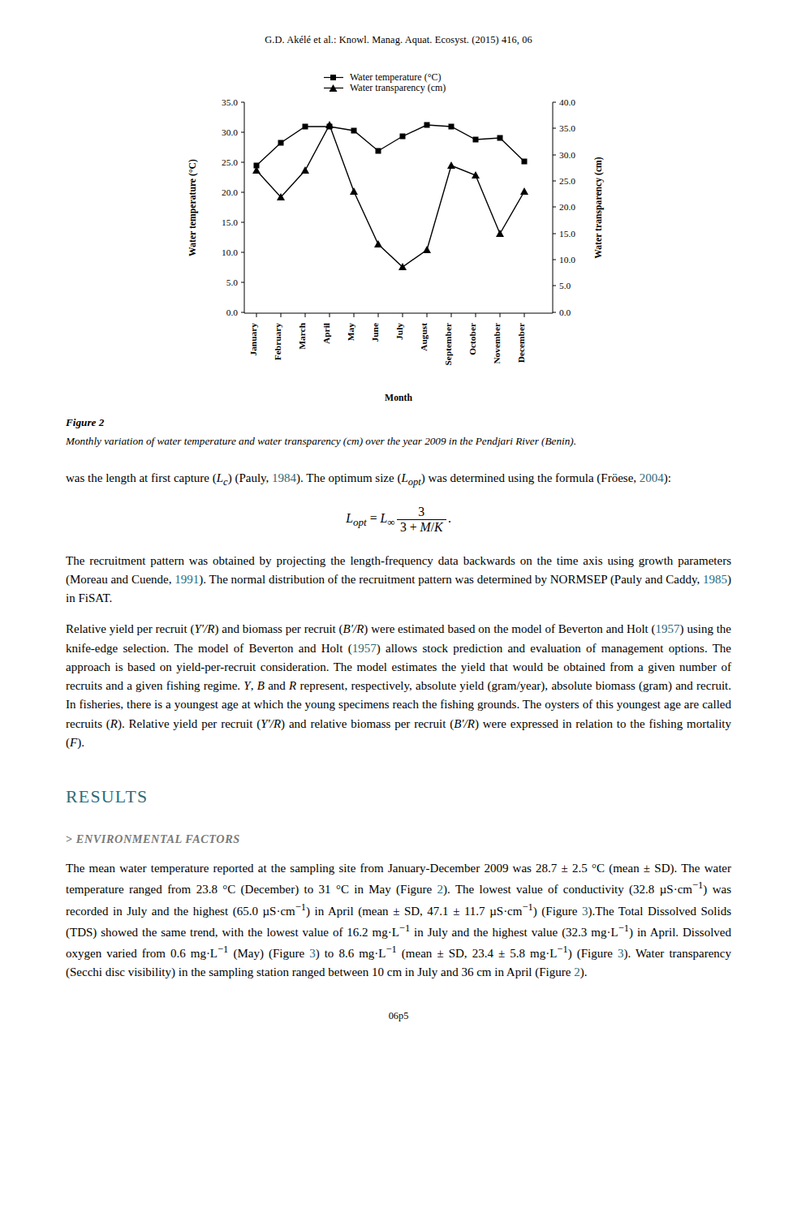G.D. Akélé et al.: Knowl. Manag. Aquat. Ecosyst. (2015) 416, 06
35.0 30.0 25.0 20.0 15.0 10.0 5.0 0.0 40.0 35.0 30.0 25.0 20.0 15.0 10.0 5.0 0.0 Water temperature (°C) Water transparency (cm) Water temperature (°C) Water transparency (cm) January February March April May June July August September October November December Month
Figure 2 Monthly variation of water temperature and water transparency (cm) over the year 2009 in the Pendjari River (Benin).
was the length at first capture (Lc) (Pauly, 1984). The optimum size (Lopt) was determined using the formula (Fröese, 2004):
Lopt = L∞33 + M/K.
The recruitment pattern was obtained by projecting the length-frequency data backwards on the time axis using growth parameters (Moreau and Cuende, 1991). The normal distribution of the recruitment pattern was determined by NORMSEP (Pauly and Caddy, 1985) in FiSAT.
Relative yield per recruit (Y′/R) and biomass per recruit (B′/R) were estimated based on the model of Beverton and Holt (1957) using the knife-edge selection. The model of Beverton and Holt (1957) allows stock prediction and evaluation of management options. The approach is based on yield-per-recruit consideration. The model estimates the yield that would be obtained from a given number of recruits and a given fishing regime. Y, B and R represent, respectively, absolute yield (gram/year), absolute biomass (gram) and recruit. In fisheries, there is a youngest age at which the young specimens reach the fishing grounds. The oysters of this youngest age are called recruits (R). Relative yield per recruit (Y′/R) and relative biomass per recruit (B′/R) were expressed in relation to the fishing mortality (F).
RESULTS
> ENVIRONMENTAL FACTORS
The mean water temperature reported at the sampling site from January-December 2009 was 28.7 ± 2.5 °C (mean ± SD). The water temperature ranged from 23.8 °C (December) to 31 °C in May (Figure 2). The lowest value of conductivity (32.8 µS·cm−1) was recorded in July and the highest (65.0 µS·cm−1) in April (mean ± SD, 47.1 ± 11.7 µS·cm−1) (Figure 3).The Total Dissolved Solids (TDS) showed the same trend, with the lowest value of 16.2 mg·L−1 in July and the highest value (32.3 mg·L−1) in April. Dissolved oxygen varied from 0.6 mg·L−1 (May) (Figure 3) to 8.6 mg·L−1 (mean ± SD, 23.4 ± 5.8 mg·L−1) (Figure 3). Water transparency (Secchi disc visibility) in the sampling station ranged between 10 cm in July and 36 cm in April (Figure 2).
06p5